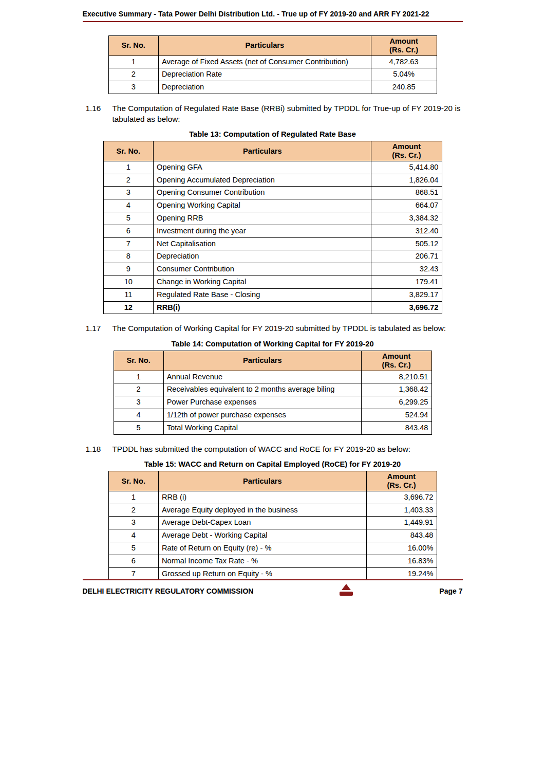Executive Summary - Tata Power Delhi Distribution Ltd. - True up of FY 2019-20 and ARR FY 2021-22
| Sr. No. | Particulars | Amount (Rs. Cr.) |
| --- | --- | --- |
| 1 | Average of Fixed Assets (net of Consumer Contribution) | 4,782.63 |
| 2 | Depreciation Rate | 5.04% |
| 3 | Depreciation | 240.85 |
1.16
The Computation of Regulated Rate Base (RRBi) submitted by TPDDL for True-up of FY 2019-20 is tabulated as below:
Table 13: Computation of Regulated Rate Base
| Sr. No. | Particulars | Amount (Rs. Cr.) |
| --- | --- | --- |
| 1 | Opening GFA | 5,414.80 |
| 2 | Opening Accumulated Depreciation | 1,826.04 |
| 3 | Opening Consumer Contribution | 868.51 |
| 4 | Opening Working Capital | 664.07 |
| 5 | Opening RRB | 3,384.32 |
| 6 | Investment during the year | 312.40 |
| 7 | Net Capitalisation | 505.12 |
| 8 | Depreciation | 206.71 |
| 9 | Consumer Contribution | 32.43 |
| 10 | Change in Working Capital | 179.41 |
| 11 | Regulated Rate Base - Closing | 3,829.17 |
| 12 | RRB(i) | 3,696.72 |
1.17
The Computation of Working Capital for FY 2019-20 submitted by TPDDL is tabulated as below:
Table 14: Computation of Working Capital for FY 2019-20
| Sr. No. | Particulars | Amount (Rs. Cr.) |
| --- | --- | --- |
| 1 | Annual Revenue | 8,210.51 |
| 2 | Receivables equivalent to 2 months average biling | 1,368.42 |
| 3 | Power Purchase expenses | 6,299.25 |
| 4 | 1/12th of power purchase expenses | 524.94 |
| 5 | Total Working Capital | 843.48 |
1.18
TPDDL has submitted the computation of WACC and RoCE for FY 2019-20 as below:
Table 15: WACC and Return on Capital Employed (RoCE) for FY 2019-20
| Sr. No. | Particulars | Amount (Rs. Cr.) |
| --- | --- | --- |
| 1 | RRB (i) | 3,696.72 |
| 2 | Average Equity deployed in the business | 1,403.33 |
| 3 | Average Debt-Capex Loan | 1,449.91 |
| 4 | Average Debt - Working Capital | 843.48 |
| 5 | Rate of Return on Equity (re) - % | 16.00% |
| 6 | Normal Income Tax Rate - % | 16.83% |
| 7 | Grossed up Return on Equity - % | 19.24% |
DELHI ELECTRICITY REGULATORY COMMISSION
Page 7